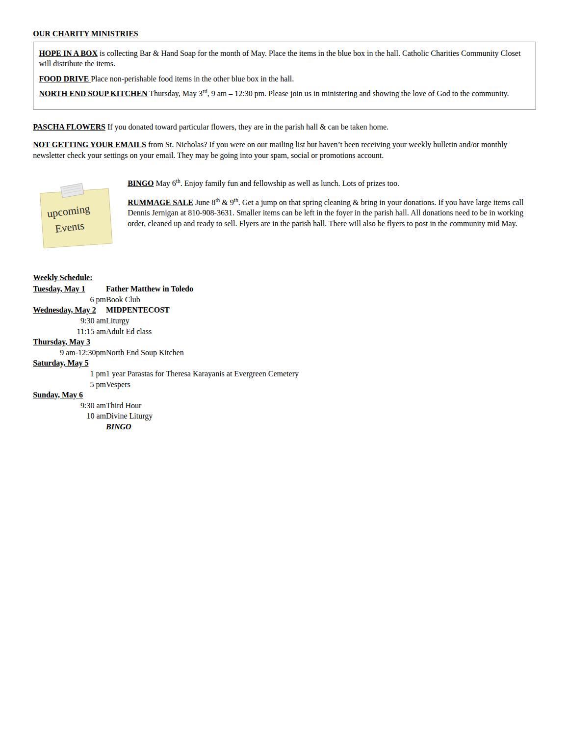OUR CHARITY MINISTRIES
HOPE IN A BOX is collecting Bar & Hand Soap for the month of May. Place the items in the blue box in the hall. Catholic Charities Community Closet will distribute the items.
FOOD DRIVE Place non-perishable food items in the other blue box in the hall.
NORTH END SOUP KITCHEN Thursday, May 3rd, 9 am – 12:30 pm. Please join us in ministering and showing the love of God to the community.
PASCHA FLOWERS If you donated toward particular flowers, they are in the parish hall & can be taken home.
NOT GETTING YOUR EMAILS from St. Nicholas? If you were on our mailing list but haven’t been receiving your weekly bulletin and/or monthly newsletter check your settings on your email. They may be going into your spam, social or promotions account.
upcoming Events
BINGO May 6th. Enjoy family fun and fellowship as well as lunch. Lots of prizes too.
RUMMAGE SALE June 8th & 9th. Get a jump on that spring cleaning & bring in your donations. If you have large items call Dennis Jernigan at 810-908-3631. Smaller items can be left in the foyer in the parish hall. All donations need to be in working order, cleaned up and ready to sell. Flyers are in the parish hall. There will also be flyers to post in the community mid May.
Weekly Schedule:
| Tuesday, May 1 | Father Matthew in Toledo |
| 6 pm | Book Club |
| Wednesday, May 2 | MIDPENTECOST |
| 9:30 am | Liturgy |
| 11:15 am | Adult Ed class |
| Thursday, May 3 | |
| 9 am-12:30pm | North End Soup Kitchen |
| Saturday, May 5 | |
| 1 pm | 1 year Parastas for Theresa Karayanis at Evergreen Cemetery |
| 5 pm | Vespers |
| Sunday, May 6 | |
| 9:30 am | Third Hour |
| 10 am | Divine Liturgy |
| | BINGO |